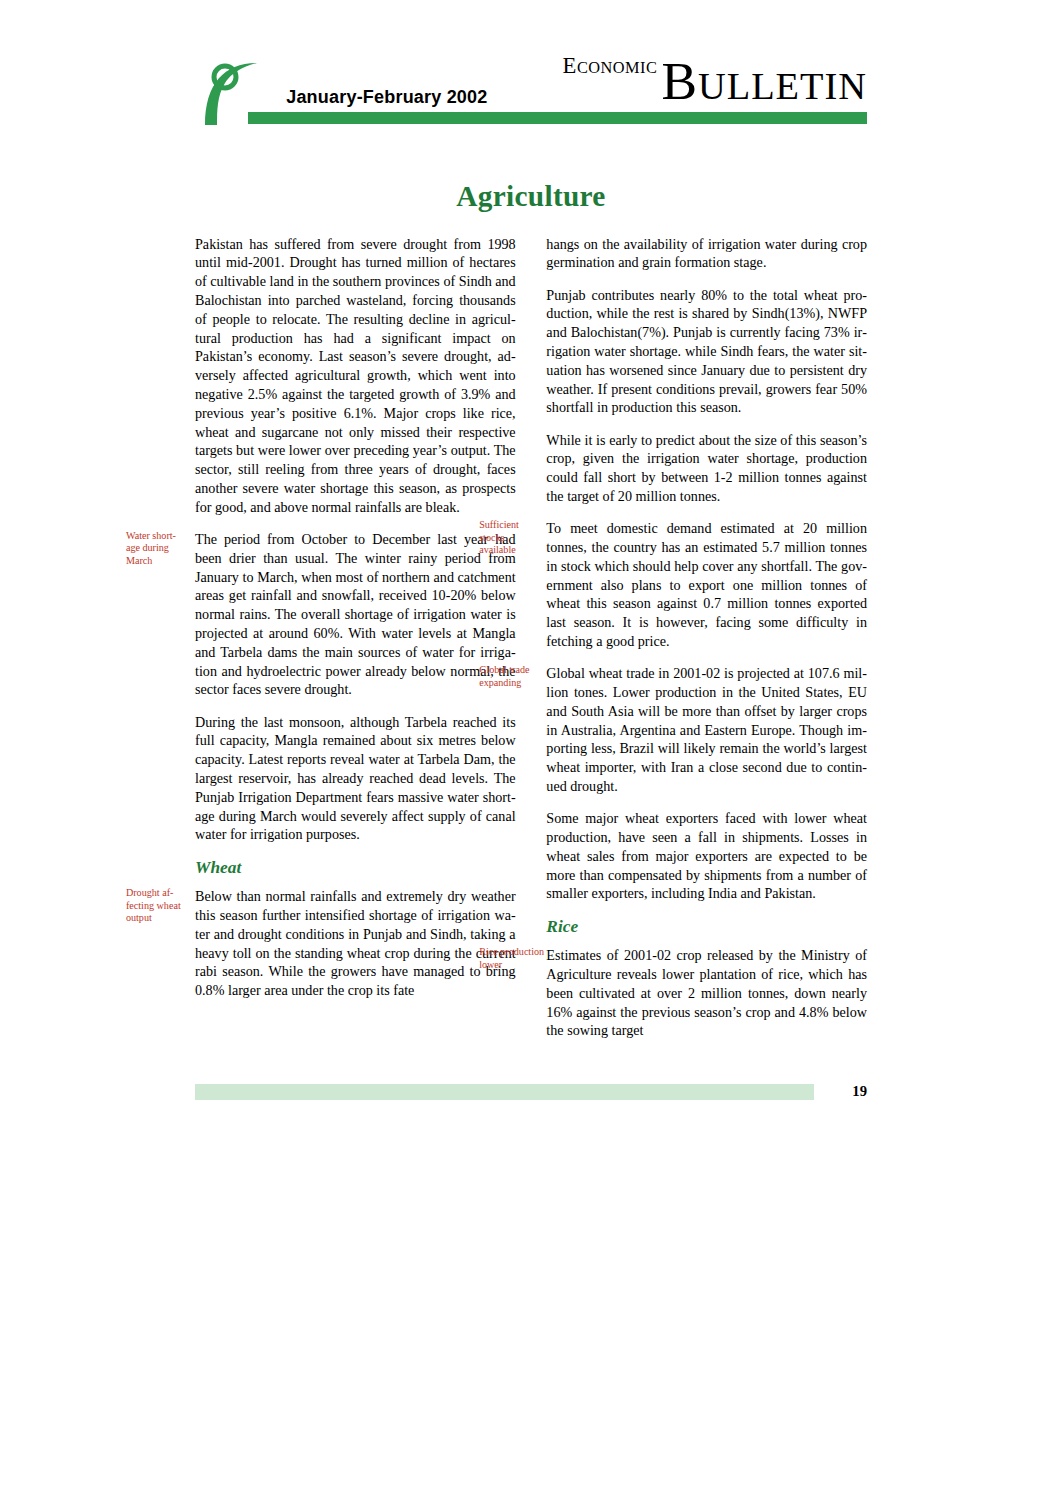January-February 2002
ECONOMIC BULLETIN
Agriculture
Pakistan has suffered from severe drought from 1998 until mid-2001. Drought has turned million of hectares of cultivable land in the southern provinces of Sindh and Balochistan into parched wasteland, forcing thousands of people to relocate. The resulting decline in agricultural production has had a significant impact on Pakistan’s economy. Last season’s severe drought, adversely affected agricultural growth, which went into negative 2.5% against the targeted growth of 3.9% and previous year’s positive 6.1%. Major crops like rice, wheat and sugarcane not only missed their respective targets but were lower over preceding year’s output. The sector, still reeling from three years of drought, faces another severe water shortage this season, as prospects for good, and above normal rainfalls are bleak.
Water shortage during March The period from October to December last year had been drier than usual. The winter rainy period from January to March, when most of northern and catchment areas get rainfall and snowfall, received 10-20% below normal rains. The overall shortage of irrigation water is projected at around 60%. With water levels at Mangla and Tarbela dams the main sources of water for irrigation and hydroelectric power already below normal, the sector faces severe drought.
During the last monsoon, although Tarbela reached its full capacity, Mangla remained about six metres below capacity. Latest reports reveal water at Tarbela Dam, the largest reservoir, has already reached dead levels. The Punjab Irrigation Department fears massive water shortage during March would severely affect supply of canal water for irrigation purposes.
Wheat
Drought affecting wheat output Below than normal rainfalls and extremely dry weather this season further intensified shortage of irrigation water and drought conditions in Punjab and Sindh, taking a heavy toll on the standing wheat crop during the current rabi season. While the growers have managed to bring 0.8% larger area under the crop its fate
hangs on the availability of irrigation water during crop germination and grain formation stage.
Punjab contributes nearly 80% to the total wheat production, while the rest is shared by Sindh(13%), NWFP and Balochistan(7%). Punjab is currently facing 73% irrigation water shortage. while Sindh fears, the water situation has worsened since January due to persistent dry weather. If present conditions prevail, growers fear 50% shortfall in production this season.
While it is early to predict about the size of this season’s crop, given the irrigation water shortage, production could fall short by between 1-2 million tonnes against the target of 20 million tonnes.
Sufficient stocks available To meet domestic demand estimated at 20 million tonnes, the country has an estimated 5.7 million tonnes in stock which should help cover any shortfall. The government also plans to export one million tonnes of wheat this season against 0.7 million tonnes exported last season. It is however, facing some difficulty in fetching a good price.
Global trade expanding Global wheat trade in 2001-02 is projected at 107.6 million tones. Lower production in the United States, EU and South Asia will be more than offset by larger crops in Australia, Argentina and Eastern Europe. Though importing less, Brazil will likely remain the world’s largest wheat importer, with Iran a close second due to continued drought.
Some major wheat exporters faced with lower wheat production, have seen a fall in shipments. Losses in wheat sales from major exporters are expected to be more than compensated by shipments from a number of smaller exporters, including India and Pakistan.
Rice
Rice production lower Estimates of 2001-02 crop released by the Ministry of Agriculture reveals lower plantation of rice, which has been cultivated at over 2 million tonnes, down nearly 16% against the previous season’s crop and 4.8% below the sowing target
19